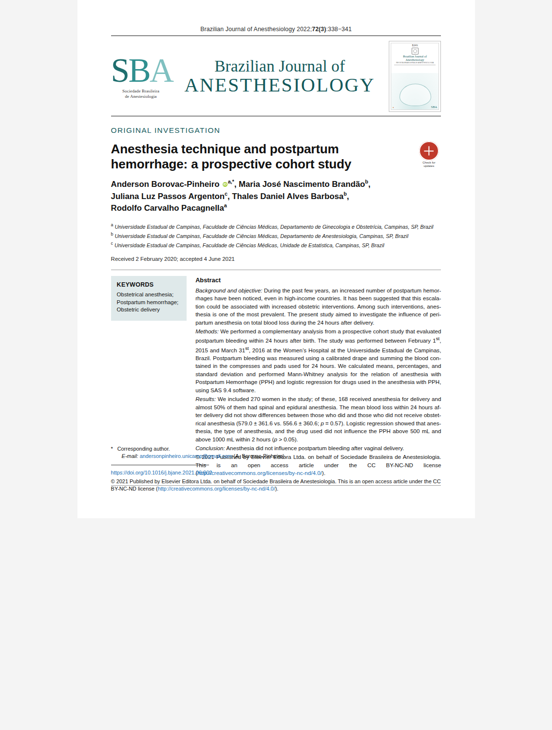Brazilian Journal of Anesthesiology 2022;72(3):338−341
SBA
Sociedade Brasileira
de Anestesiologia
Brazilian Journal of ANESTHESIOLOGY
BJAN
Brazilian Journal of
Anesthesiology
REVISTA BRASILEIRA DE ANESTESIOLOGIA
● SBA
ORIGINAL INVESTIGATION
Anesthesia technique and postpartum hemorrhage: a prospective cohort study
Check for
updates
Anderson Borovac-Pinheiro a,*, Maria José Nascimento Brandãob,
Juliana Luz Passos Argentonc, Thales Daniel Alves Barbosab,
Rodolfo Carvalho Pacagnellaa
a Universidade Estadual de Campinas, Faculdade de Ciências Médicas, Departamento de Ginecologia e Obstetrícia, Campinas, SP, Brazil
b Universidade Estadual de Campinas, Faculdade de Ciências Médicas, Departamento de Anestesiologia, Campinas, SP, Brazil
c Universidade Estadual de Campinas, Faculdade de Ciências Médicas, Unidade de Estatistica, Campinas, SP, Brazil
Received 2 February 2020; accepted 4 June 2021
KEYWORDS
Obstetrical anesthesia;
Postpartum hemorrhage;
Obstetric delivery
Abstract
Background and objective: During the past few years, an increased number of postpartum hemorrhages have been noticed, even in high-income countries. It has been suggested that this escalation could be associated with increased obstetric interventions. Among such interventions, anesthesia is one of the most prevalent. The present study aimed to investigate the influence of peripartum anesthesia on total blood loss during the 24 hours after delivery.
Methods: We performed a complementary analysis from a prospective cohort study that evaluated postpartum bleeding within 24 hours after birth. The study was performed between February 1st, 2015 and March 31st, 2016 at the Women’s Hospital at the Universidade Estadual de Campinas, Brazil. Postpartum bleeding was measured using a calibrated drape and summing the blood contained in the compresses and pads used for 24 hours. We calculated means, percentages, and standard deviation and performed Mann-Whitney analysis for the relation of anesthesia with Postpartum Hemorrhage (PPH) and logistic regression for drugs used in the anesthesia with PPH, using SAS 9.4 software.
Results: We included 270 women in the study; of these, 168 received anesthesia for delivery and almost 50% of them had spinal and epidural anesthesia. The mean blood loss within 24 hours after delivery did not show differences between those who did and those who did not receive obstetrical anesthesia (579.0 ± 361.6 vs. 556.6 ± 360.6; p = 0.57). Logistic regression showed that anesthesia, the type of anesthesia, and the drug used did not influence the PPH above 500 mL and above 1000 mL within 2 hours (p > 0.05).
Conclusion: Anesthesia did not influence postpartum bleeding after vaginal delivery.
© 2021 Published by Elsevier Editora Ltda. on behalf of Sociedade Brasileira de Anestesiologia. This is an open access article under the CC BY-NC-ND license (http://creativecommons.org/licenses/by-nc-nd/4.0/).
* Corresponding author.
E-mail: andersonpinheiro.unicamp@gmail.com (A. Borovac-Pinheiro).
https://doi.org/10.1016/j.bjane.2021.06.002
© 2021 Published by Elsevier Editora Ltda. on behalf of Sociedade Brasileira de Anestesiologia. This is an open access article under the CC BY-NC-ND license (http://creativecommons.org/licenses/by-nc-nd/4.0/).